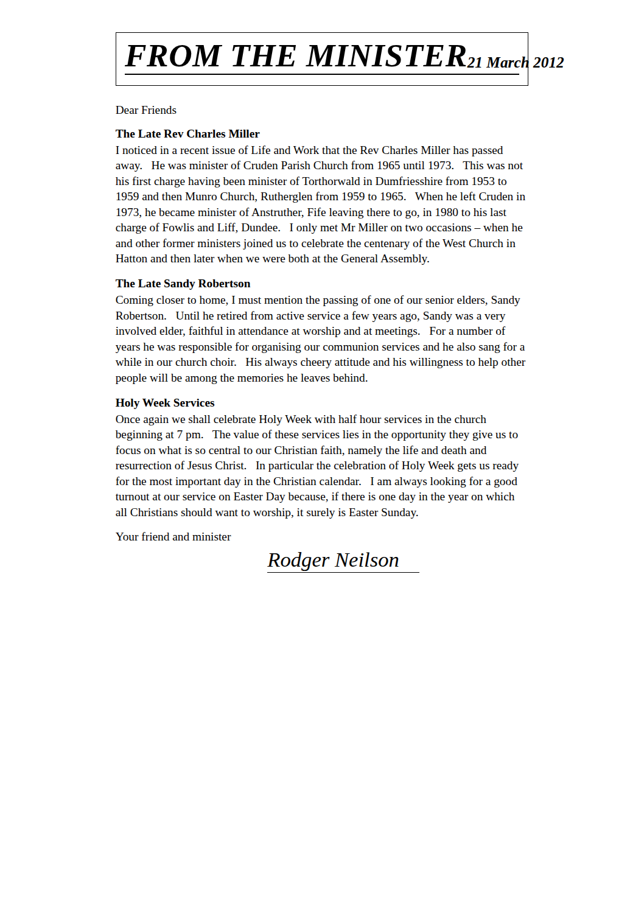FROM THE MINISTER 21 March 2012
Dear Friends
The Late Rev Charles Miller
I noticed in a recent issue of Life and Work that the Rev Charles Miller has passed away. He was minister of Cruden Parish Church from 1965 until 1973. This was not his first charge having been minister of Torthorwald in Dumfriesshire from 1953 to 1959 and then Munro Church, Rutherglen from 1959 to 1965. When he left Cruden in 1973, he became minister of Anstruther, Fife leaving there to go, in 1980 to his last charge of Fowlis and Liff, Dundee. I only met Mr Miller on two occasions – when he and other former ministers joined us to celebrate the centenary of the West Church in Hatton and then later when we were both at the General Assembly.
The Late Sandy Robertson
Coming closer to home, I must mention the passing of one of our senior elders, Sandy Robertson. Until he retired from active service a few years ago, Sandy was a very involved elder, faithful in attendance at worship and at meetings. For a number of years he was responsible for organising our communion services and he also sang for a while in our church choir. His always cheery attitude and his willingness to help other people will be among the memories he leaves behind.
Holy Week Services
Once again we shall celebrate Holy Week with half hour services in the church beginning at 7 pm. The value of these services lies in the opportunity they give us to focus on what is so central to our Christian faith, namely the life and death and resurrection of Jesus Christ. In particular the celebration of Holy Week gets us ready for the most important day in the Christian calendar. I am always looking for a good turnout at our service on Easter Day because, if there is one day in the year on which all Christians should want to worship, it surely is Easter Sunday.
Your friend and minister
Rodger Neilson